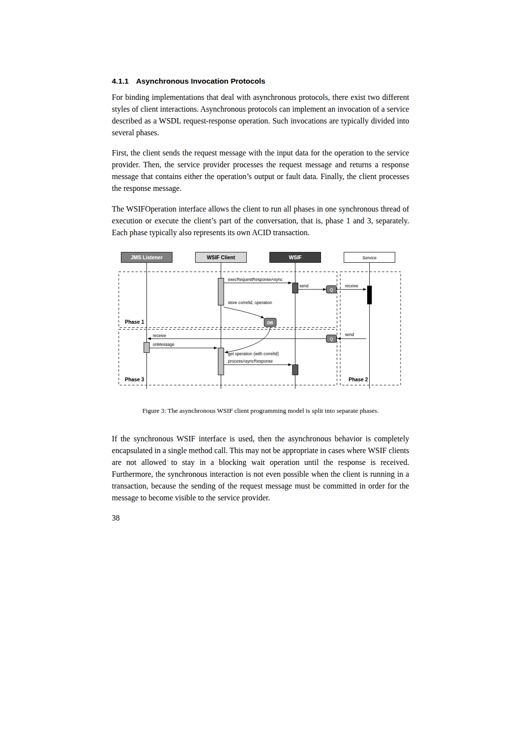4.1.1 Asynchronous Invocation Protocols
For binding implementations that deal with asynchronous protocols, there exist two different styles of client interactions. Asynchronous protocols can implement an invocation of a service described as a WSDL request-response operation. Such invocations are typically divided into several phases.
First, the client sends the request message with the input data for the operation to the service provider. Then, the service provider processes the request message and returns a response message that contains either the operation’s output or fault data. Finally, the client processes the response message.
The WSIFOperation interface allows the client to run all phases in one synchronous thread of execution or execute the client’s part of the conversation, that is, phase 1 and 3, separately. Each phase typically also represents its own ACID transaction.
JMS Listener WSIF Client WSIF Service Phase 1 Phase 3 Phase 2 execRequestResponseAsync send Q receive store correlId, operation DB send Q receive onMessage get operation (with correlId) processAsyncResponse
Figure 3: The asynchronous WSIF client programming model is split into separate phases.
If the synchronous WSIF interface is used, then the asynchronous behavior is completely encapsulated in a single method call. This may not be appropriate in cases where WSIF clients are not allowed to stay in a blocking wait operation until the response is received. Furthermore, the synchronous interaction is not even possible when the client is running in a transaction, because the sending of the request message must be committed in order for the message to become visible to the service provider.
38